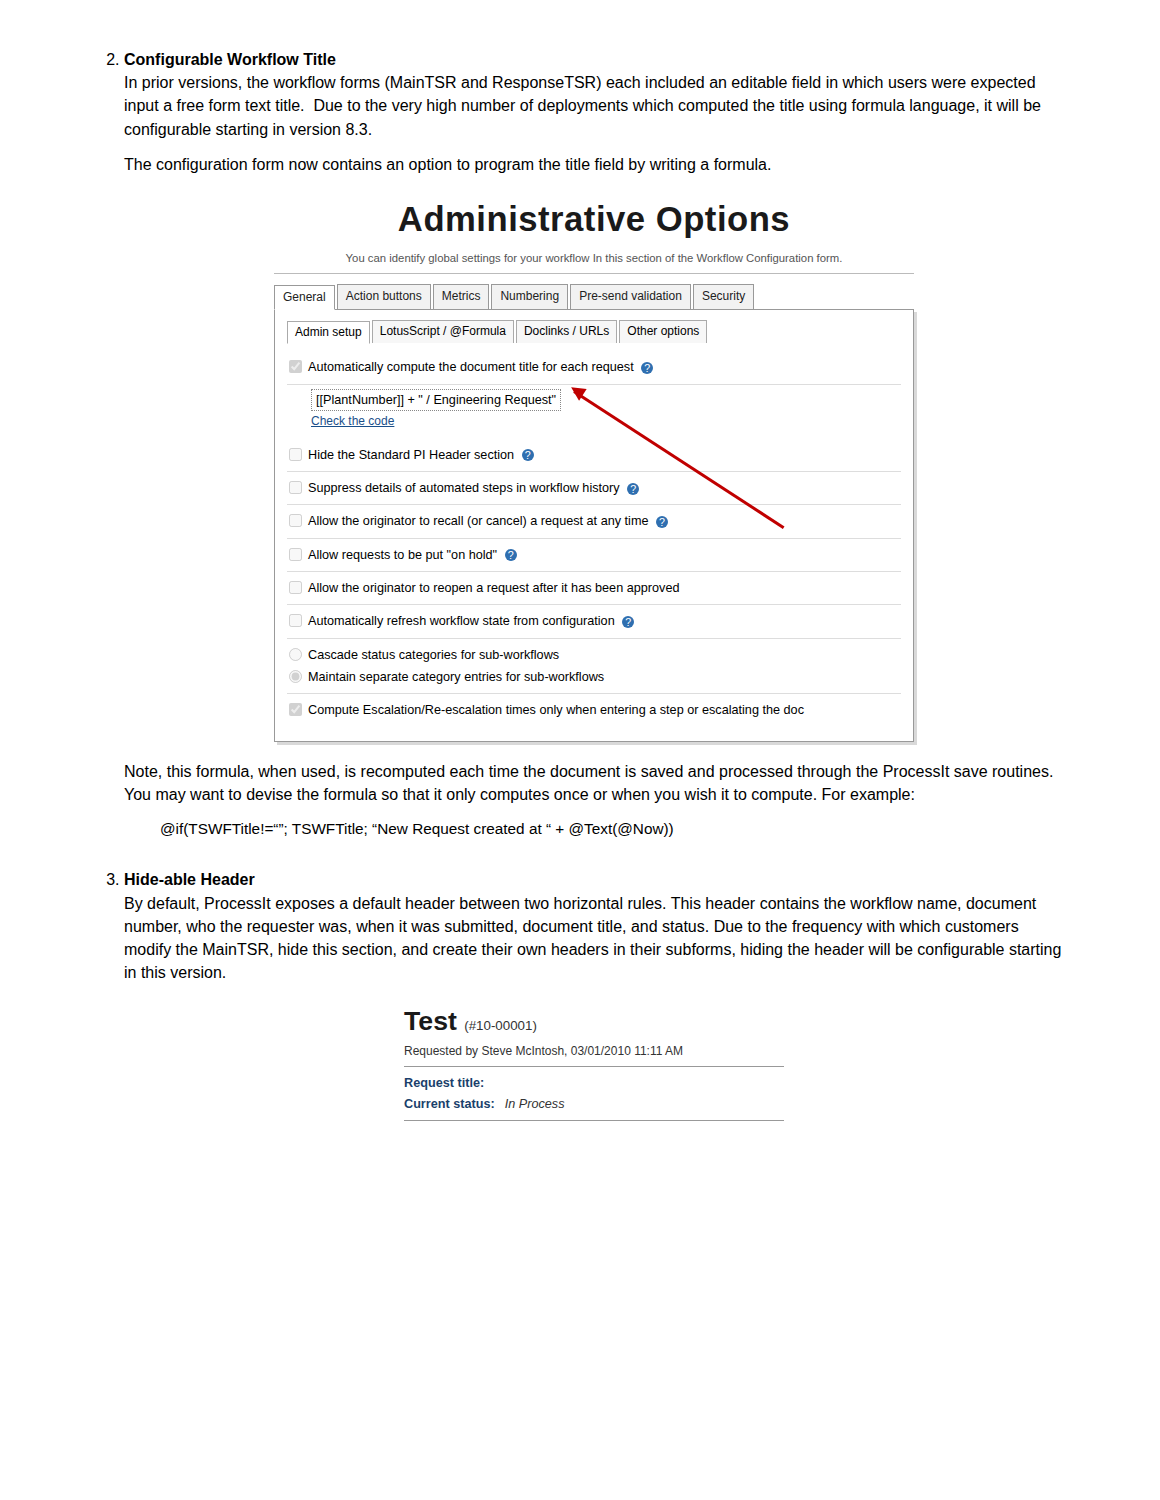Configurable Workflow Title
In prior versions, the workflow forms (MainTSR and ResponseTSR) each included an editable field in which users were expected input a free form text title. Due to the very high number of deployments which computed the title using formula language, it will be configurable starting in version 8.3.
The configuration form now contains an option to program the title field by writing a formula.
Administrative Options
You can identify global settings for your workflow In this section of the Workflow Configuration form.
General Action buttons Metrics Numbering Pre-send validation Security
Admin setup LotusScript / @Formula Doclinks / URLs Other options
Automatically compute the document title for each request ?
[[PlantNumber]] + " / Engineering Request" Check the code
Hide the Standard PI Header section ?
Suppress details of automated steps in workflow history ?
Allow the originator to recall (or cancel) a request at any time ?
Allow requests to be put "on hold" ?
Allow the originator to reopen a request after it has been approved
Automatically refresh workflow state from configuration ?
Cascade status categories for sub-workflows
Maintain separate category entries for sub-workflows
Compute Escalation/Re-escalation times only when entering a step or escalating the doc
Note, this formula, when used, is recomputed each time the document is saved and processed through the ProcessIt save routines. You may want to devise the formula so that it only computes once or when you wish it to compute. For example:
@if(TSWFTitle!=“”; TSWFTitle; “New Request created at “ + @Text(@Now))
Hide-able Header
By default, ProcessIt exposes a default header between two horizontal rules. This header contains the workflow name, document number, who the requester was, when it was submitted, document title, and status. Due to the frequency with which customers modify the MainTSR, hide this section, and create their own headers in their subforms, hiding the header will be configurable starting in this version.
Test (#10-00001)
Requested by Steve McIntosh, 03/01/2010 11:11 AM
| Request title: | |
| Current status: | In Process |